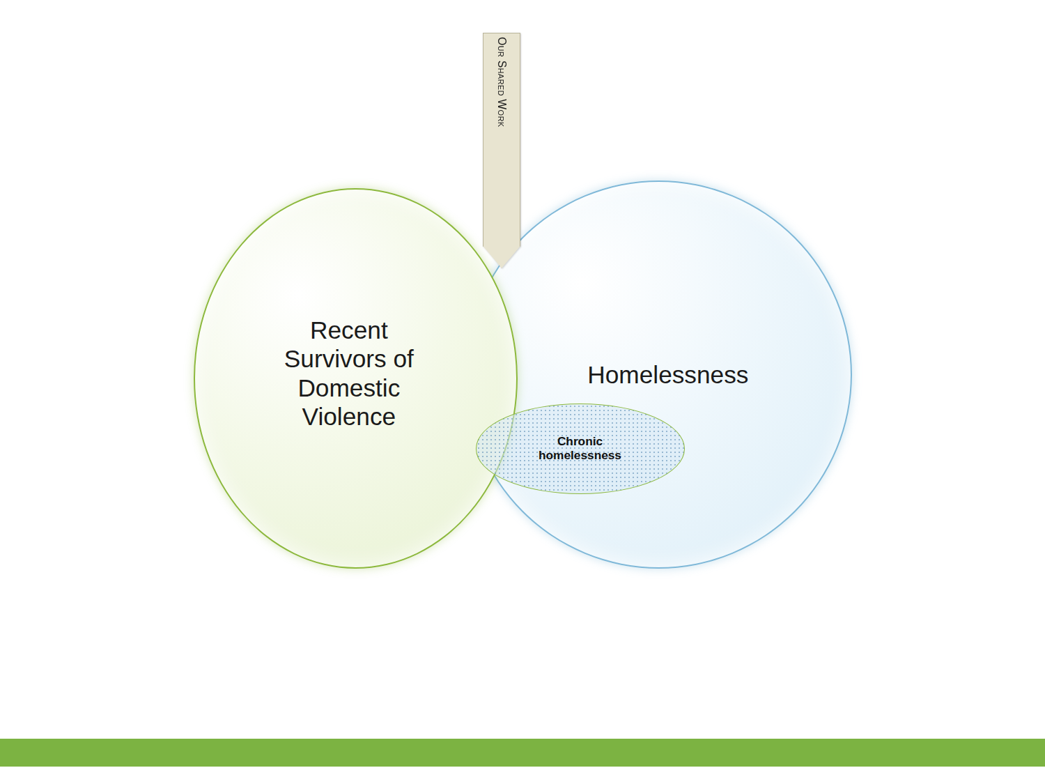Our Shared Work: the overlap of recent survivors of domestic violence and homelessness
Recent
Survivors of
Domestic
Violence
Homelessness
Chronic
homelessness
Our Shared Work